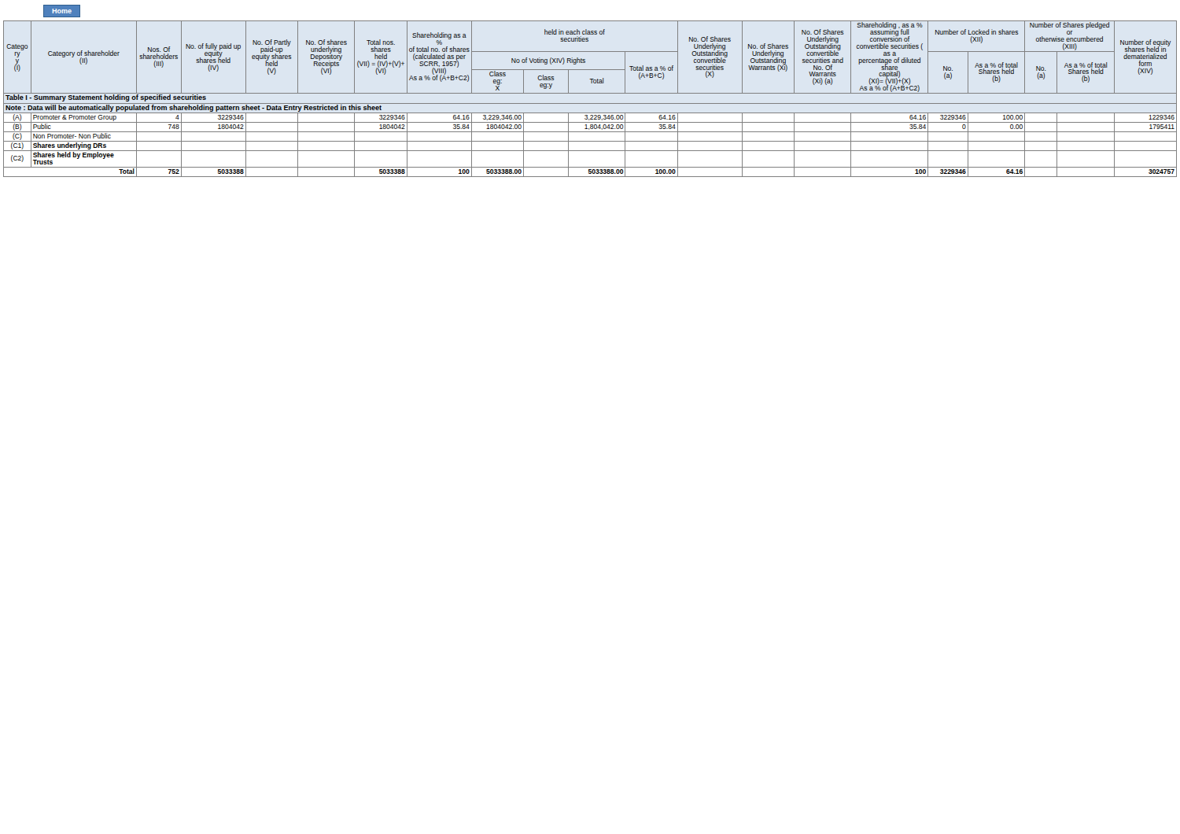Home
| Table I - Summary Statement holding of specified securities |
| Note : Data will be automatically populated from shareholding pattern sheet - Data Entry Restricted in this sheet |
| Category y (I) | Category of shareholder (II) | Nos. Of shareholders (III) | No. of fully paid up equity shares held (IV) | No. Of Partly paid-up equity shares held (V) | No. Of shares underlying Depository Receipts (VI) | Total nos. shares held (VII) = (IV)+(V)+ (VI) | Shareholding as a % of total no. of shares (calculated as per SCRR, 1957) (VIII) As a % of (A+B+C2) | held in each class of securities | No. Of Shares Underlying Outstanding convertible securities (X) | No. of Shares Underlying Outstanding Warrants (Xi) | No. Of Shares Underlying Outstanding convertible securities and No. Of Warrants (Xi) (a) | Shareholding , as a % assuming full conversion of convertible securities ( as a percentage of diluted share capital) (XI)= (VII)+(X) As a % of (A+B+C2) | Number of Locked in shares (XII) | Number of Shares pledged or otherwise encumbered (XIII) | Number of equity shares held in dematerialized form (XIV) |
| No of Voting (XIV) Rights | Total as a % of (A+B+C) | No. (a) | As a % of total Shares held (b) | No. (a) | As a % of total Shares held (b) |
| Class eg: X | Class eg:y | Total |
| (A) | Promoter & Promoter Group | 4 | 3229346 | | | 3229346 | 64.16 | 3,229,346.00 | | 3,229,346.00 | 64.16 | | | | 64.16 | 3229346 | 100.00 | | | 1229346 |
| (B) | Public | 748 | 1804042 | | | 1804042 | 35.84 | 1804042.00 | | 1,804,042.00 | 35.84 | | | | 35.84 | 0 | 0.00 | | | 1795411 |
| (C) | Non Promoter- Non Public | | | | | | | | | | | | | | | | | | | |
| (C1) | Shares underlying DRs | | | | | | | | | | | | | | | | | | | |
| (C2) | Shares held by Employee Trusts | | | | | | | | | | | | | | | | | | | |
| Total | 752 | 5033388 | | | 5033388 | 100 | 5033388.00 | | 5033388.00 | 100.00 | | | | 100 | 3229346 | 64.16 | | | 3024757 |